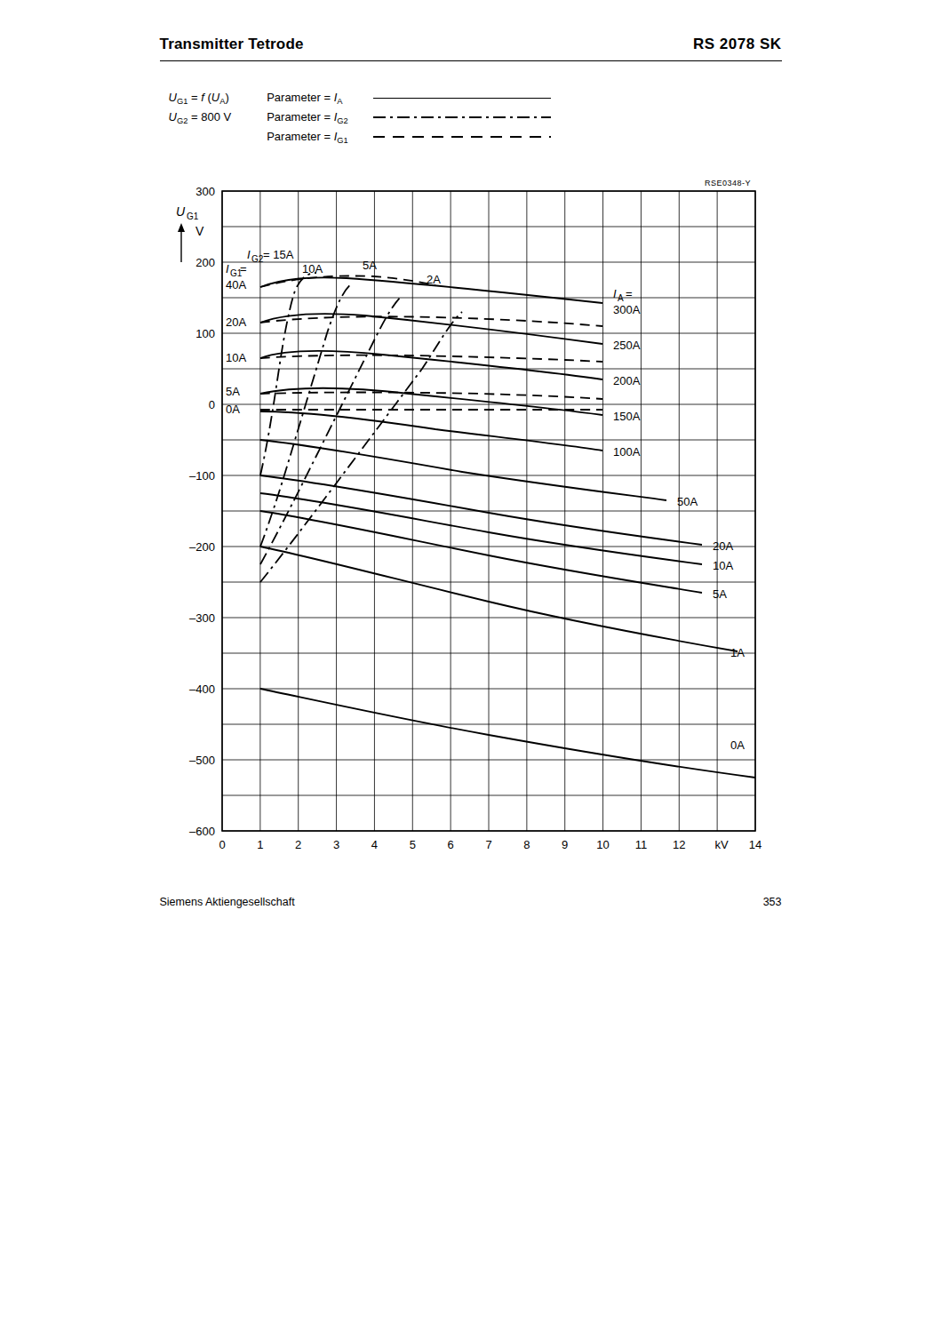Transmitter Tetrode
RS 2078 SK
UG1 = f (UA)
UG2 = 800 V
Parameter = IA
Parameter = IG2
Parameter = IG1
300 200 100 0 –100 –200 –300 –400 –500 –600 0 1 2 3 4 5 6 7 8 9 10 11 12 kV 14 U G1 V RSE0348-Y I G2 = 15A 10A 5A 2A I G1 = 40A 20A 10A 5A 0A I A = 300A 250A 200A 150A 100A 50A 20A 10A 5A 1A 0A U A
Siemens Aktiengesellschaft
353